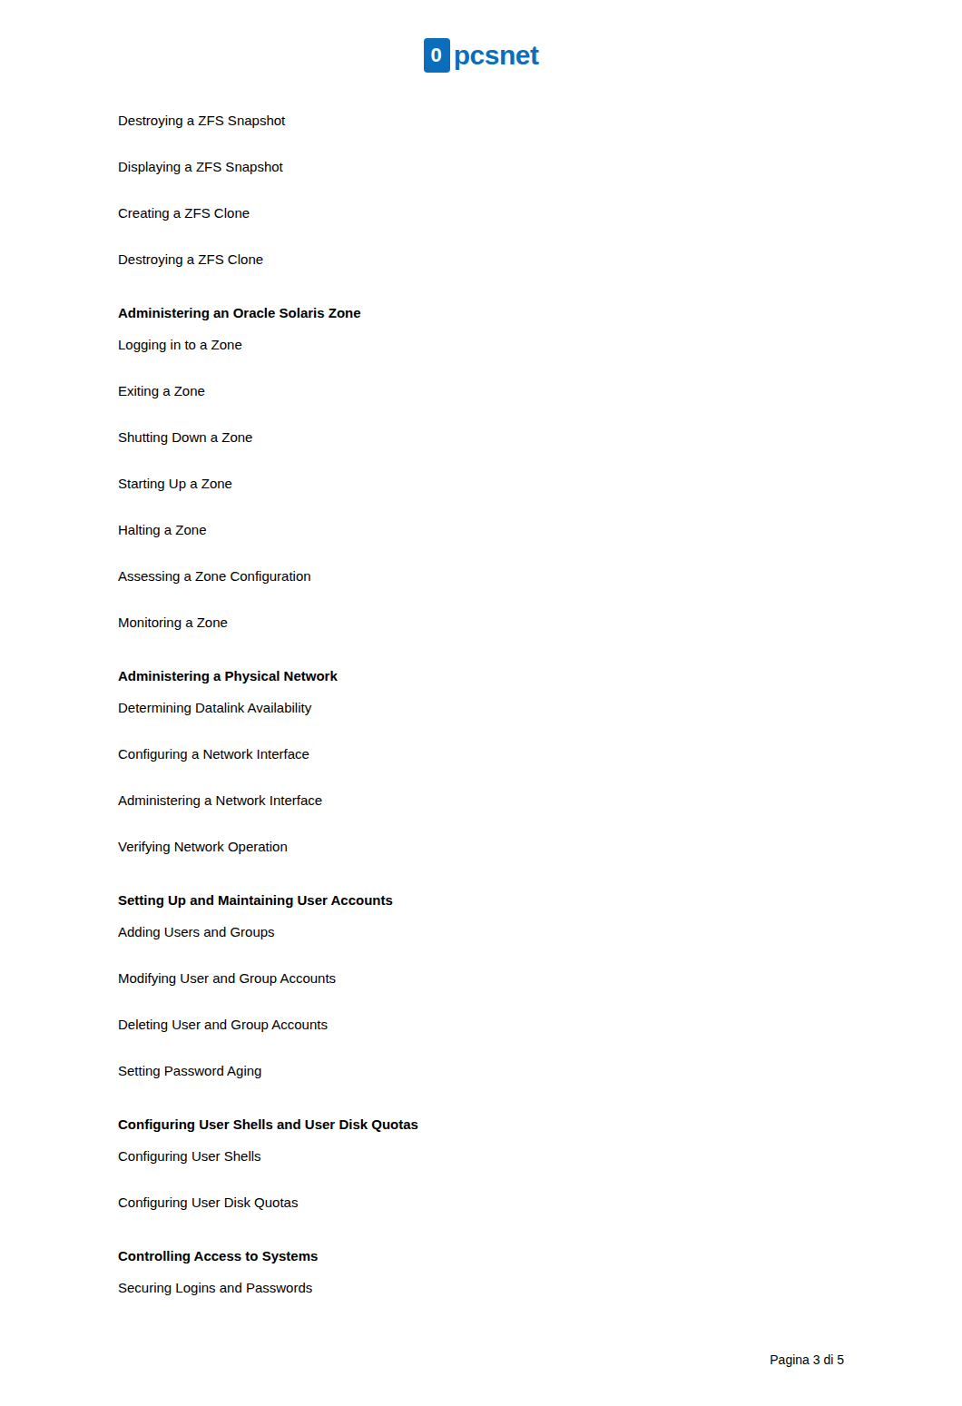0 pcsnet
Destroying a ZFS Snapshot
Displaying a ZFS Snapshot
Creating a ZFS Clone
Destroying a ZFS Clone
Administering an Oracle Solaris Zone
Logging in to a Zone
Exiting a Zone
Shutting Down a Zone
Starting Up a Zone
Halting a Zone
Assessing a Zone Configuration
Monitoring a Zone
Administering a Physical Network
Determining Datalink Availability
Configuring a Network Interface
Administering a Network Interface
Verifying Network Operation
Setting Up and Maintaining User Accounts
Adding Users and Groups
Modifying User and Group Accounts
Deleting User and Group Accounts
Setting Password Aging
Configuring User Shells and User Disk Quotas
Configuring User Shells
Configuring User Disk Quotas
Controlling Access to Systems
Securing Logins and Passwords
Pagina 3 di 5